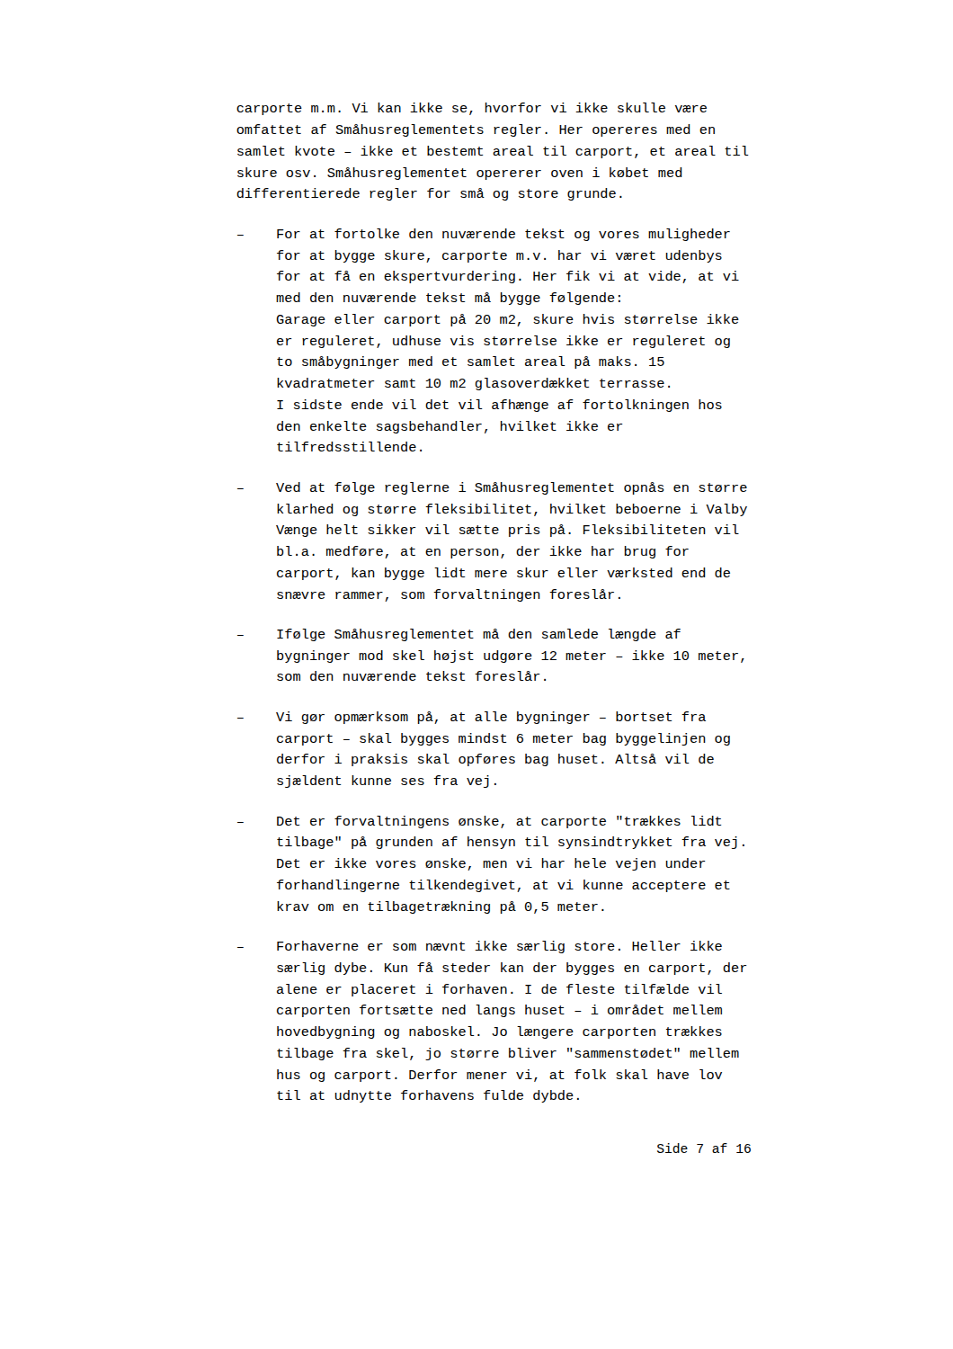carporte m.m. Vi kan ikke se, hvorfor vi ikke skulle være omfattet af Småhusreglementets regler. Her opereres med en samlet kvote – ikke et bestemt areal til carport, et areal til skure osv. Småhusreglementet opererer oven i købet med differentierede regler for små og store grunde.
For at fortolke den nuværende tekst og vores muligheder for at bygge skure, carporte m.v. har vi været udenbys for at få en ekspertvurdering. Her fik vi at vide, at vi med den nuværende tekst må bygge følgende:
Garage eller carport på 20 m2, skure hvis størrelse ikke er reguleret, udhuse vis størrelse ikke er reguleret og to småbygninger med et samlet areal på maks. 15 kvadratmeter samt 10 m2 glasoverdækket terrasse.
I sidste ende vil det vil afhænge af fortolkningen hos den enkelte sagsbehandler, hvilket ikke er tilfredsstillende.
Ved at følge reglerne i Småhusreglementet opnås en større klarhed og større fleksibilitet, hvilket beboerne i Valby Vænge helt sikker vil sætte pris på. Fleksibiliteten vil bl.a. medføre, at en person, der ikke har brug for carport, kan bygge lidt mere skur eller værksted end de snævre rammer, som forvaltningen foreslår.
Ifølge Småhusreglementet må den samlede længde af bygninger mod skel højst udgøre 12 meter – ikke 10 meter, som den nuværende tekst foreslår.
Vi gør opmærksom på, at alle bygninger – bortset fra carport – skal bygges mindst 6 meter bag byggelinjen og derfor i praksis skal opføres bag huset. Altså vil de sjældent kunne ses fra vej.
Det er forvaltningens ønske, at carporte "trækkes lidt tilbage" på grunden af hensyn til synsindtrykket fra vej. Det er ikke vores ønske, men vi har hele vejen under forhandlingerne tilkendegivet, at vi kunne acceptere et krav om en tilbagetrækning på 0,5 meter.
Forhaverne er som nævnt ikke særlig store. Heller ikke særlig dybe. Kun få steder kan der bygges en carport, der alene er placeret i forhaven. I de fleste tilfælde vil carporten fortsætte ned langs huset – i området mellem hovedbygning og naboskel. Jo længere carporten trækkes tilbage fra skel, jo større bliver "sammenstødet" mellem hus og carport. Derfor mener vi, at folk skal have lov til at udnytte forhavens fulde dybde.
Side 7 af 16